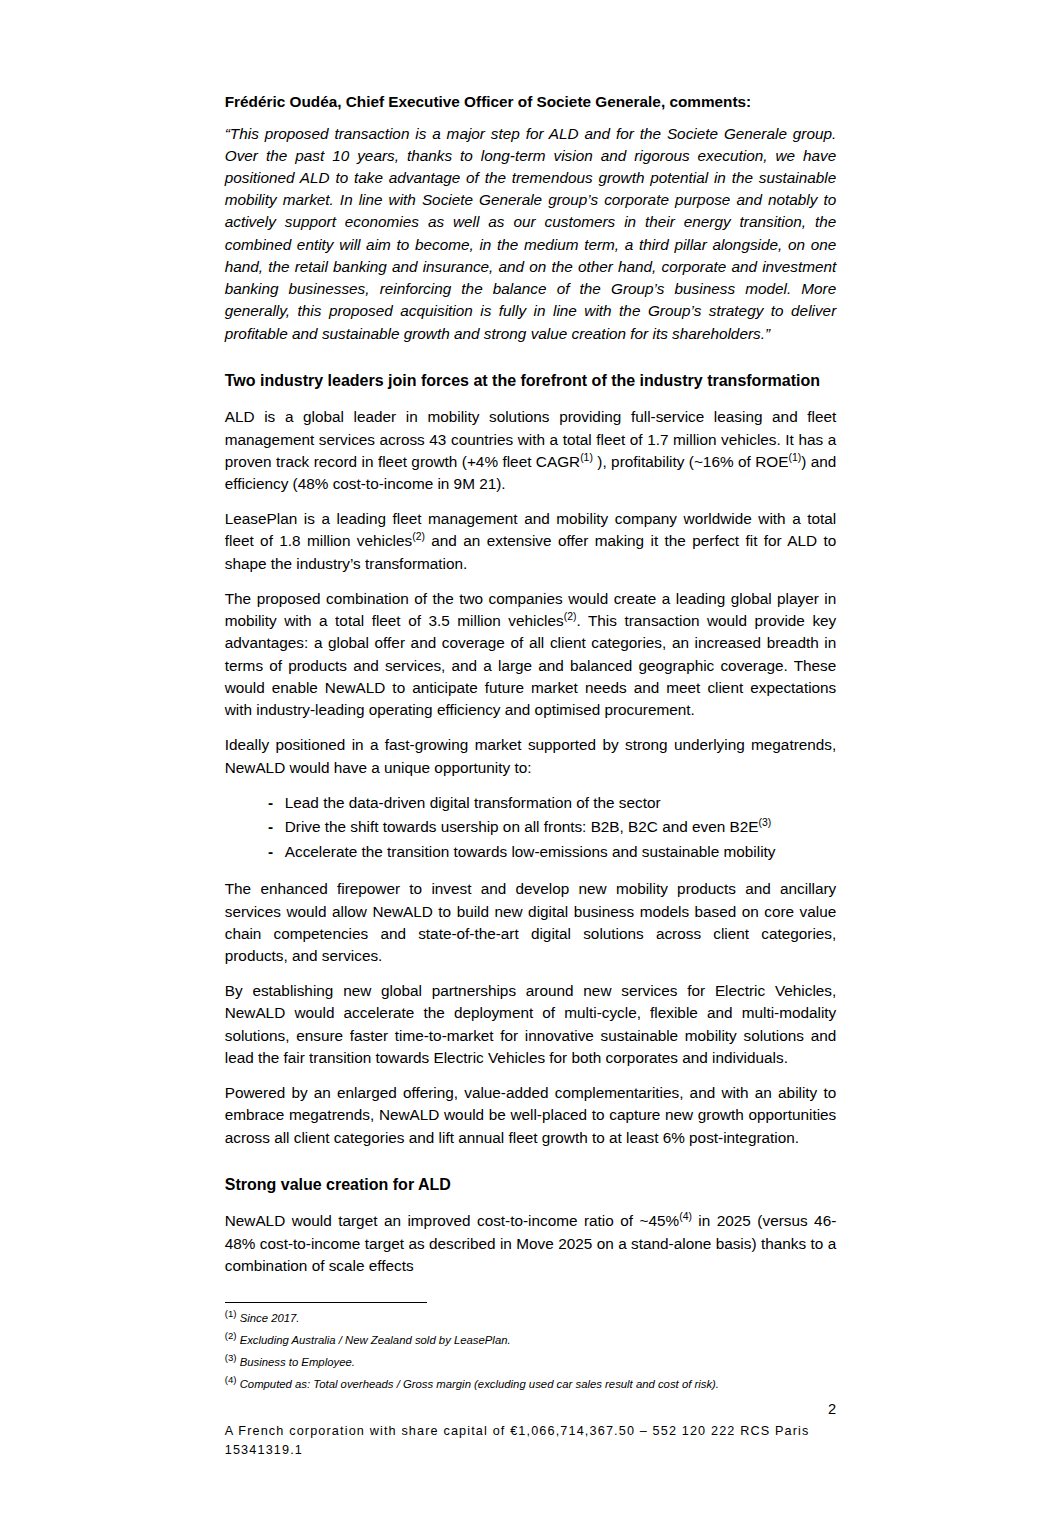Frédéric Oudéa, Chief Executive Officer of Societe Generale, comments:
“This proposed transaction is a major step for ALD and for the Societe Generale group. Over the past 10 years, thanks to long-term vision and rigorous execution, we have positioned ALD to take advantage of the tremendous growth potential in the sustainable mobility market. In line with Societe Generale group’s corporate purpose and notably to actively support economies as well as our customers in their energy transition, the combined entity will aim to become, in the medium term, a third pillar alongside, on one hand, the retail banking and insurance, and on the other hand, corporate and investment banking businesses, reinforcing the balance of the Group’s business model. More generally, this proposed acquisition is fully in line with the Group’s strategy to deliver profitable and sustainable growth and strong value creation for its shareholders.”
Two industry leaders join forces at the forefront of the industry transformation
ALD is a global leader in mobility solutions providing full-service leasing and fleet management services across 43 countries with a total fleet of 1.7 million vehicles. It has a proven track record in fleet growth (+4% fleet CAGR(1) ), profitability (~16% of ROE(1)) and efficiency (48% cost-to-income in 9M 21).
LeasePlan is a leading fleet management and mobility company worldwide with a total fleet of 1.8 million vehicles(2) and an extensive offer making it the perfect fit for ALD to shape the industry’s transformation.
The proposed combination of the two companies would create a leading global player in mobility with a total fleet of 3.5 million vehicles(2). This transaction would provide key advantages: a global offer and coverage of all client categories, an increased breadth in terms of products and services, and a large and balanced geographic coverage. These would enable NewALD to anticipate future market needs and meet client expectations with industry-leading operating efficiency and optimised procurement.
Ideally positioned in a fast-growing market supported by strong underlying megatrends, NewALD would have a unique opportunity to:
Lead the data-driven digital transformation of the sector
Drive the shift towards usership on all fronts: B2B, B2C and even B2E(3)
Accelerate the transition towards low-emissions and sustainable mobility
The enhanced firepower to invest and develop new mobility products and ancillary services would allow NewALD to build new digital business models based on core value chain competencies and state-of-the-art digital solutions across client categories, products, and services.
By establishing new global partnerships around new services for Electric Vehicles, NewALD would accelerate the deployment of multi-cycle, flexible and multi-modality solutions, ensure faster time-to-market for innovative sustainable mobility solutions and lead the fair transition towards Electric Vehicles for both corporates and individuals.
Powered by an enlarged offering, value-added complementarities, and with an ability to embrace megatrends, NewALD would be well-placed to capture new growth opportunities across all client categories and lift annual fleet growth to at least 6% post-integration.
Strong value creation for ALD
NewALD would target an improved cost-to-income ratio of ~45%(4) in 2025 (versus 46-48% cost-to-income target as described in Move 2025 on a stand-alone basis) thanks to a combination of scale effects
(1) Since 2017.
(2) Excluding Australia / New Zealand sold by LeasePlan.
(3) Business to Employee.
(4) Computed as: Total overheads / Gross margin (excluding used car sales result and cost of risk).
2
A French corporation with share capital of €1,066,714,367.50 – 552 120 222 RCS Paris
15341319.1